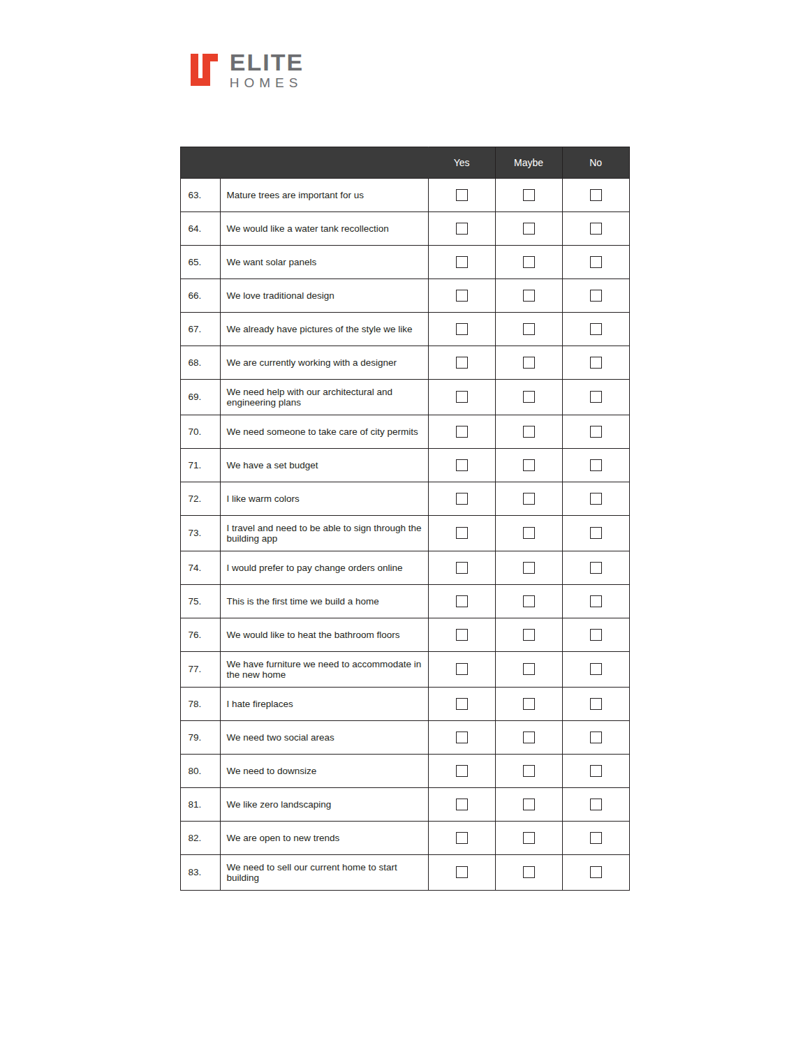ELITE
HOMES
| | Yes | Maybe | No |
| --- | --- | --- | --- |
| 63. | Mature trees are important for us | | | |
| 64. | We would like a water tank recollection | | | |
| 65. | We want solar panels | | | |
| 66. | We love traditional design | | | |
| 67. | We already have pictures of the style we like | | | |
| 68. | We are currently working with a designer | | | |
| 69. | We need help with our architectural and engineering plans | | | |
| 70. | We need someone to take care of city permits | | | |
| 71. | We have a set budget | | | |
| 72. | I like warm colors | | | |
| 73. | I travel and need to be able to sign through the building app | | | |
| 74. | I would prefer to pay change orders online | | | |
| 75. | This is the first time we build a home | | | |
| 76. | We would like to heat the bathroom floors | | | |
| 77. | We have furniture we need to accommodate in the new home | | | |
| 78. | I hate fireplaces | | | |
| 79. | We need two social areas | | | |
| 80. | We need to downsize | | | |
| 81. | We like zero landscaping | | | |
| 82. | We are open to new trends | | | |
| 83. | We need to sell our current home to start building | | | |